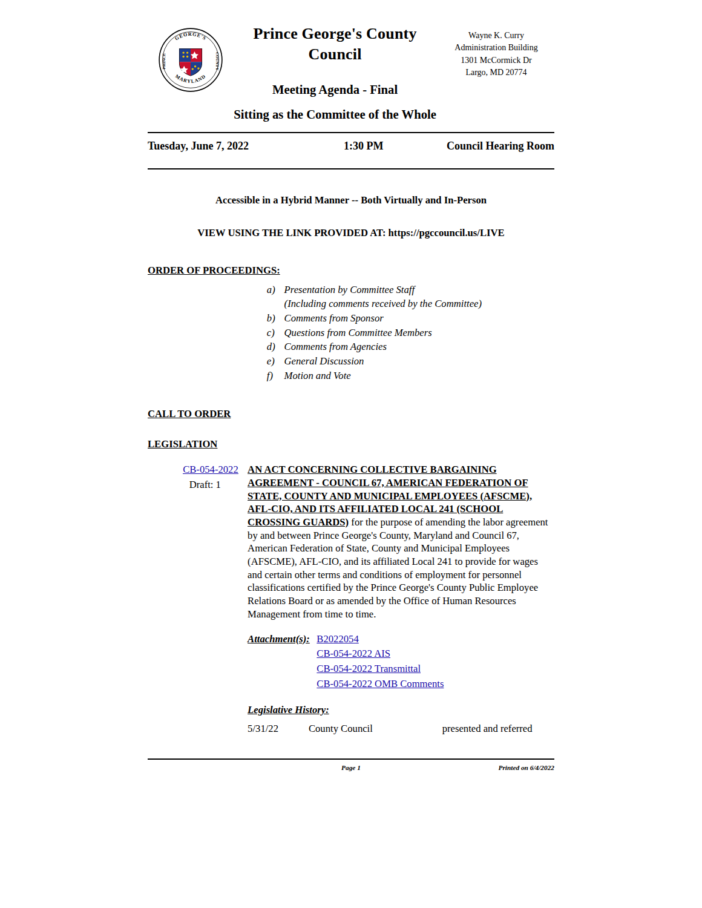GEORGE'S MARYLAND PRINCE COUNTY
Wayne K. Curry
Administration Building
1301 McCormick Dr
Largo, MD 20774
Prince George's County Council
Meeting Agenda - Final
Sitting as the Committee of the Whole
Tuesday, June 7, 2022
1:30 PM
Council Hearing Room
Accessible in a Hybrid Manner -- Both Virtually and In-Person
VIEW USING THE LINK PROVIDED AT: https://pgccouncil.us/LIVE
ORDER OF PROCEEDINGS:
a) Presentation by Committee Staff (Including comments received by the Committee)
b) Comments from Sponsor
c) Questions from Committee Members
d) Comments from Agencies
e) General Discussion
f) Motion and Vote
CALL TO ORDER
LEGISLATION
CB-054-2022
Draft: 1
An Act Concerning Collective Bargaining Agreement - Council 67, American Federation of State, County and Municipal Employees (AFSCME), AFL-CIO, and its Affiliated Local 241 (School Crossing Guards) for the purpose of amending the labor agreement by and between Prince George's County, Maryland and Council 67, American Federation of State, County and Municipal Employees (AFSCME), AFL-CIO, and its affiliated Local 241 to provide for wages and certain other terms and conditions of employment for personnel classifications certified by the Prince George's County Public Employee Relations Board or as amended by the Office of Human Resources Management from time to time.
Attachment(s):
B2022054
CB-054-2022 AIS
CB-054-2022 Transmittal
CB-054-2022 OMB Comments
Legislative History:
| 5/31/22 | County Council | presented and referred |
Page 1
Printed on 6/4/2022